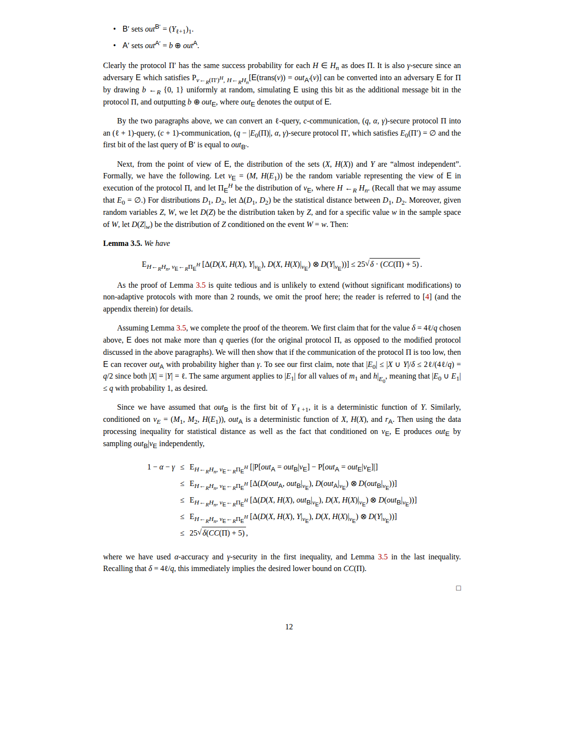B′ sets outB′ = (Yℓ+1)1.
A′ sets outA′ = b ⊕ outA.
Clearly the protocol Π′ has the same success probability for each H ∈ Hn as does Π. It is also γ-secure since an adversary E which satisfies Pv←R(Π′)H, H←RHn[E(trans(v)) = outA′(v)] can be converted into an adversary E for Π by drawing b ←R {0, 1} uniformly at random, simulating E using this bit as the additional message bit in the protocol Π, and outputting b ⊕ outE, where outE denotes the output of E.
By the two paragraphs above, we can convert an ℓ-query, c-communication, (q, α, γ)-secure protocol Π into an (ℓ + 1)-query, (c + 1)-communication, (q − |E0(Π)|, α, γ)-secure protocol Π′, which satisfies E0(Π′) = ∅ and the first bit of the last query of B′ is equal to outB′.
Next, from the point of view of E, the distribution of the sets (X, H(X)) and Y are “almost independent”. Formally, we have the following. Let vE = (M, H(E1)) be the random variable representing the view of E in execution of the protocol Π, and let ΠEH be the distribution of vE, where H ←R Hn. (Recall that we may assume that E0 = ∅.) For distributions D1, D2, let Δ(D1, D2) be the statistical distance between D1, D2. Moreover, given random variables Z, W, we let D(Z) be the distribution taken by Z, and for a specific value w in the sample space of W, let D(Z|w) be the distribution of Z conditioned on the event W = w. Then:
Lemma 3.5. We have
EH←RHn, vE←RΠEH [Δ(D(X, H(X), Y|vE), D(X, H(X)|vE) ⊗ D(Y|vE))] ≤ 25δ · (CC(Π) + 5).
As the proof of Lemma 3.5 is quite tedious and is unlikely to extend (without significant modifications) to non-adaptive protocols with more than 2 rounds, we omit the proof here; the reader is referred to [4] (and the appendix therein) for details.
Assuming Lemma 3.5, we complete the proof of the theorem. We first claim that for the value δ = 4ℓ/q chosen above, E does not make more than q queries (for the original protocol Π, as opposed to the modified protocol discussed in the above paragraphs). We will then show that if the communication of the protocol Π is too low, then E can recover outA with probability higher than γ. To see our first claim, note that |E0| ≤ |X ∪ Y|/δ ≤ 2ℓ/(4ℓ/q) = q/2 since both |X| = |Y| = ℓ. The same argument applies to |E1| for all values of m1 and h|E0, meaning that |E0 ∪ E1| ≤ q with probability 1, as desired.
Since we have assumed that outB is the first bit of Yℓ+1, it is a deterministic function of Y. Similarly, conditioned on vE = (M1, M2, H(E1)), outA is a deterministic function of X, H(X), and rA. Then using the data processing inequality for statistical distance as well as the fact that conditioned on vE, E produces outE by sampling outB|vE independently,
| 1 − α − γ | ≤ | E H ← R H n , v E ← R Π E H [/ P [ out A = out B / v E ] − P [ out A = out E / v E ]/] |
| | ≤ | E H ← R H n , v E ← R Π E H [Δ( D ( out A , out B / v E ), D ( out A / v E ) ⊗ D ( out B / v E ))] |
| | ≤ | E H ← R H n , v E ← R Π E H [Δ( D ( X , H ( X ), out B / v E ), D ( X , H ( X )/ v E ) ⊗ D ( out B / v E ))] |
| | ≤ | E H ← R H n , v E ← R Π E H [Δ( D ( X , H ( X ), Y / v E ), D ( X , H ( X )/ v E ) ⊗ D ( Y / v E ))] |
| | ≤ | 25 δ ( CC (Π) + 5) , |
where we have used α-accuracy and γ-security in the first inequality, and Lemma 3.5 in the last inequality. Recalling that δ = 4ℓ/q, this immediately implies the desired lower bound on CC(Π).
□
12